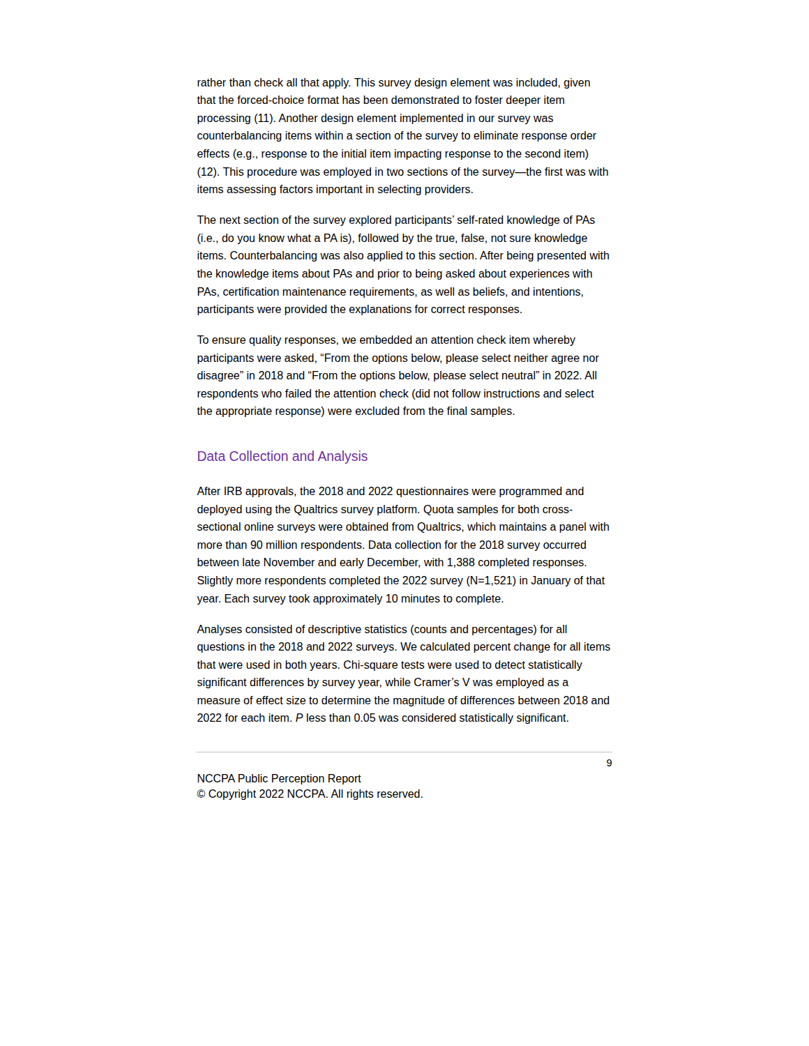rather than check all that apply. This survey design element was included, given that the forced-choice format has been demonstrated to foster deeper item processing (11). Another design element implemented in our survey was counterbalancing items within a section of the survey to eliminate response order effects (e.g., response to the initial item impacting response to the second item) (12). This procedure was employed in two sections of the survey—the first was with items assessing factors important in selecting providers.
The next section of the survey explored participants’ self-rated knowledge of PAs (i.e., do you know what a PA is), followed by the true, false, not sure knowledge items. Counterbalancing was also applied to this section. After being presented with the knowledge items about PAs and prior to being asked about experiences with PAs, certification maintenance requirements, as well as beliefs, and intentions, participants were provided the explanations for correct responses.
To ensure quality responses, we embedded an attention check item whereby participants were asked, “From the options below, please select neither agree nor disagree” in 2018 and “From the options below, please select neutral” in 2022. All respondents who failed the attention check (did not follow instructions and select the appropriate response) were excluded from the final samples.
Data Collection and Analysis
After IRB approvals, the 2018 and 2022 questionnaires were programmed and deployed using the Qualtrics survey platform. Quota samples for both cross-sectional online surveys were obtained from Qualtrics, which maintains a panel with more than 90 million respondents. Data collection for the 2018 survey occurred between late November and early December, with 1,388 completed responses. Slightly more respondents completed the 2022 survey (N=1,521) in January of that year. Each survey took approximately 10 minutes to complete.
Analyses consisted of descriptive statistics (counts and percentages) for all questions in the 2018 and 2022 surveys. We calculated percent change for all items that were used in both years. Chi-square tests were used to detect statistically significant differences by survey year, while Cramer’s V was employed as a measure of effect size to determine the magnitude of differences between 2018 and 2022 for each item. P less than 0.05 was considered statistically significant.
9
NCCPA Public Perception Report
© Copyright 2022 NCCPA. All rights reserved.